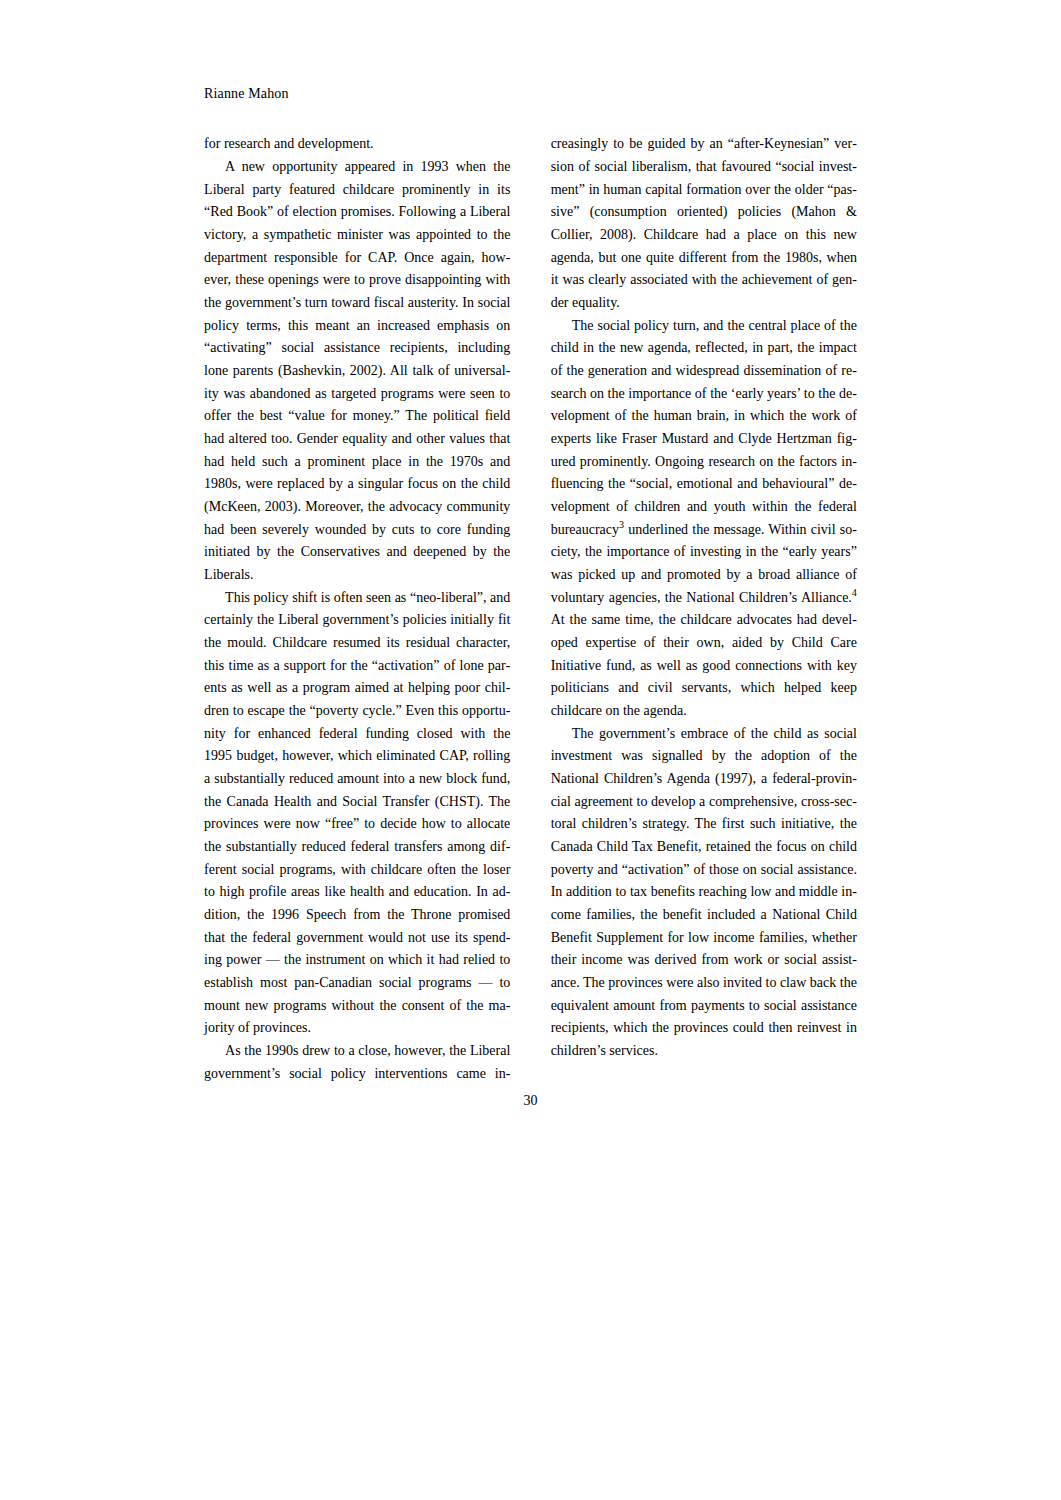Rianne Mahon
for research and development.
A new opportunity appeared in 1993 when the Liberal party featured childcare prominently in its “Red Book” of election promises. Following a Liberal victory, a sympathetic minister was appointed to the department responsible for CAP. Once again, however, these openings were to prove disappointing with the government’s turn toward fiscal austerity. In social policy terms, this meant an increased emphasis on “activating” social assistance recipients, including lone parents (Bashevkin, 2002). All talk of universality was abandoned as targeted programs were seen to offer the best “value for money.” The political field had altered too. Gender equality and other values that had held such a prominent place in the 1970s and 1980s, were replaced by a singular focus on the child (McKeen, 2003). Moreover, the advocacy community had been severely wounded by cuts to core funding initiated by the Conservatives and deepened by the Liberals.
This policy shift is often seen as “neo-liberal”, and certainly the Liberal government’s policies initially fit the mould. Childcare resumed its residual character, this time as a support for the “activation” of lone parents as well as a program aimed at helping poor children to escape the “poverty cycle.” Even this opportunity for enhanced federal funding closed with the 1995 budget, however, which eliminated CAP, rolling a substantially reduced amount into a new block fund, the Canada Health and Social Transfer (CHST). The provinces were now “free” to decide how to allocate the substantially reduced federal transfers among different social programs, with childcare often the loser to high profile areas like health and education. In addition, the 1996 Speech from the Throne promised that the federal government would not use its spending power — the instrument on which it had relied to establish most pan-Canadian social programs — to mount new programs without the consent of the majority of provinces.
As the 1990s drew to a close, however, the Liberal government’s social policy interventions came increasingly to be guided by an “after-Keynesian” version of social liberalism, that favoured “social investment” in human capital formation over the older “passive” (consumption oriented) policies (Mahon & Collier, 2008). Childcare had a place on this new agenda, but one quite different from the 1980s, when it was clearly associated with the achievement of gender equality.
The social policy turn, and the central place of the child in the new agenda, reflected, in part, the impact of the generation and widespread dissemination of research on the importance of the ‘early years’ to the development of the human brain, in which the work of experts like Fraser Mustard and Clyde Hertzman figured prominently. Ongoing research on the factors influencing the “social, emotional and behavioural” development of children and youth within the federal bureaucracy3 underlined the message. Within civil society, the importance of investing in the “early years” was picked up and promoted by a broad alliance of voluntary agencies, the National Children’s Alliance.4 At the same time, the childcare advocates had developed expertise of their own, aided by Child Care Initiative fund, as well as good connections with key politicians and civil servants, which helped keep childcare on the agenda.
The government’s embrace of the child as social investment was signalled by the adoption of the National Children’s Agenda (1997), a federal-provincial agreement to develop a comprehensive, cross-sectoral children’s strategy. The first such initiative, the Canada Child Tax Benefit, retained the focus on child poverty and “activation” of those on social assistance. In addition to tax benefits reaching low and middle income families, the benefit included a National Child Benefit Supplement for low income families, whether their income was derived from work or social assistance. The provinces were also invited to claw back the equivalent amount from payments to social assistance recipients, which the provinces could then reinvest in children’s services.
30